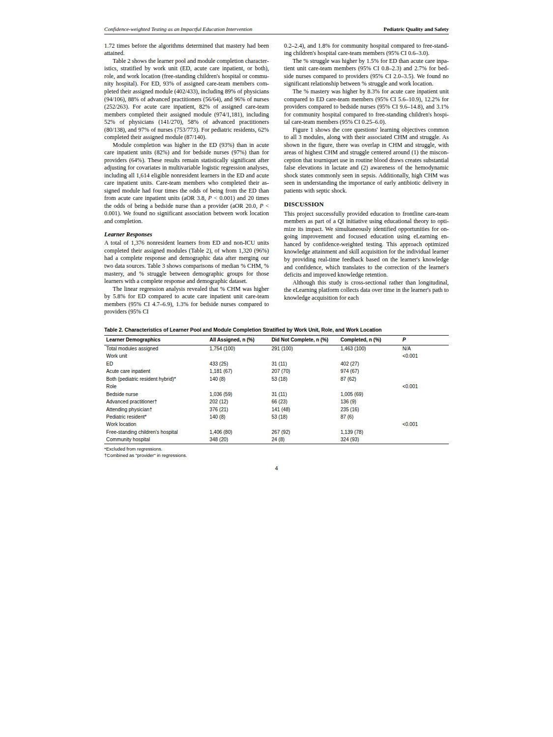Confidence-weighted Testing as an Impactful Education Intervention Pediatric Quality and Safety
1.72 times before the algorithms determined that mastery had been attained.
Table 2 shows the learner pool and module completion characteristics, stratified by work unit (ED, acute care inpatient, or both), role, and work location (free-standing children's hospital or community hospital). For ED, 93% of assigned care-team members completed their assigned module (402/433), including 89% of physicians (94/106), 88% of advanced practitioners (56/64), and 96% of nurses (252/263). For acute care inpatient, 82% of assigned care-team members completed their assigned module (974/1,181), including 52% of physicians (141/270), 58% of advanced practitioners (80/138), and 97% of nurses (753/773). For pediatric residents, 62% completed their assigned module (87/140).
Module completion was higher in the ED (93%) than in acute care inpatient units (82%) and for bedside nurses (97%) than for providers (64%). These results remain statistically significant after adjusting for covariates in multivariable logistic regression analyses, including all 1,614 eligible nonresident learners in the ED and acute care inpatient units. Care-team members who completed their assigned module had four times the odds of being from the ED than from acute care inpatient units (aOR 3.8, P < 0.001) and 20 times the odds of being a bedside nurse than a provider (aOR 20.0, P < 0.001). We found no significant association between work location and completion.
Learner Responses
A total of 1,376 nonresident learners from ED and non-ICU units completed their assigned modules (Table 2), of whom 1,320 (96%) had a complete response and demographic data after merging our two data sources. Table 3 shows comparisons of median % CHM, % mastery, and % struggle between demographic groups for those learners with a complete response and demographic dataset.
The linear regression analysis revealed that % CHM was higher by 5.8% for ED compared to acute care inpatient unit care-team members (95% CI 4.7–6.9), 1.3% for bedside nurses compared to providers (95% CI
0.2–2.4), and 1.8% for community hospital compared to free-standing children's hospital care-team members (95% CI 0.6–3.0).
The % struggle was higher by 1.5% for ED than acute care inpatient unit care-team members (95% CI 0.8–2.3) and 2.7% for bedside nurses compared to providers (95% CI 2.0–3.5). We found no significant relationship between % struggle and work location.
The % mastery was higher by 8.3% for acute care inpatient unit compared to ED care-team members (95% CI 5.6–10.9), 12.2% for providers compared to bedside nurses (95% CI 9.6–14.8), and 3.1% for community hospital compared to free-standing children's hospital care-team members (95% CI 0.25–6.0).
Figure 1 shows the core questions' learning objectives common to all 3 modules, along with their associated CHM and struggle. As shown in the figure, there was overlap in CHM and struggle, with areas of highest CHM and struggle centered around (1) the misconception that tourniquet use in routine blood draws creates substantial false elevations in lactate and (2) awareness of the hemodynamic shock states commonly seen in sepsis. Additionally, high CHM was seen in understanding the importance of early antibiotic delivery in patients with septic shock.
Discussion
This project successfully provided education to frontline care-team members as part of a QI initiative using educational theory to optimize its impact. We simultaneously identified opportunities for ongoing improvement and focused education using eLearning enhanced by confidence-weighted testing. This approach optimized knowledge attainment and skill acquisition for the individual learner by providing real-time feedback based on the learner's knowledge and confidence, which translates to the correction of the learner's deficits and improved knowledge retention.
Although this study is cross-sectional rather than longitudinal, the eLearning platform collects data over time in the learner's path to knowledge acquisition for each
Table 2. Characteristics of Learner Pool and Module Completion Stratified by Work Unit, Role, and Work Location
| Learner Demographics | All Assigned, n (%) | Did Not Complete, n (%) | Completed, n (%) | P |
| --- | --- | --- | --- | --- |
| Total modules assigned | 1,754 (100) | 291 (100) | 1,463 (100) | N/A |
| Work unit | | | | <0.001 |
| ED | 433 (25) | 31 (11) | 402 (27) | |
| Acute care inpatient | 1,181 (67) | 207 (70) | 974 (67) | |
| Both (pediatric resident hybrid)* | 140 (8) | 53 (18) | 87 (62) | |
| Role | | | | <0.001 |
| Bedside nurse | 1,036 (59) | 31 (11) | 1,005 (69) | |
| Advanced practitioner† | 202 (12) | 66 (23) | 136 (9) | |
| Attending physician† | 376 (21) | 141 (48) | 235 (16) | |
| Pediatric resident* | 140 (8) | 53 (18) | 87 (6) | |
| Work location | | | | <0.001 |
| Free-standing children's hospital | 1,406 (80) | 267 (92) | 1,139 (78) | |
| Community hospital | 348 (20) | 24 (8) | 324 (93) | |
*Excluded from regressions.
†Combined as "provider" in regressions.
4